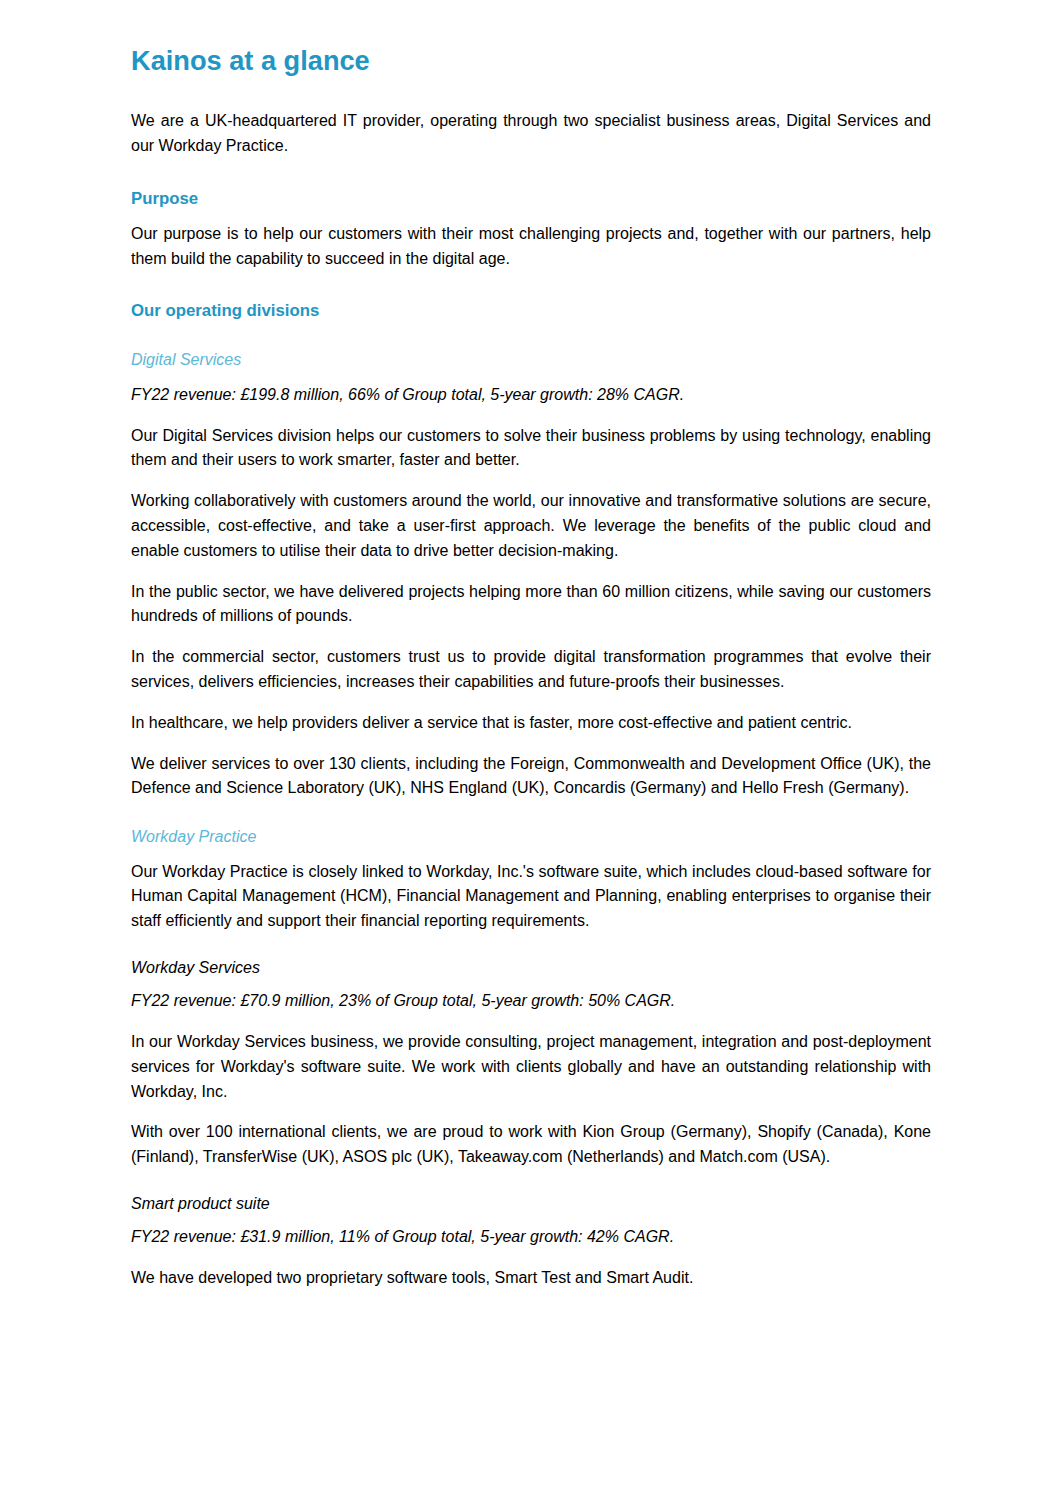Kainos at a glance
We are a UK-headquartered IT provider, operating through two specialist business areas, Digital Services and our Workday Practice.
Purpose
Our purpose is to help our customers with their most challenging projects and, together with our partners, help them build the capability to succeed in the digital age.
Our operating divisions
Digital Services
FY22 revenue: £199.8 million, 66% of Group total, 5-year growth: 28% CAGR.
Our Digital Services division helps our customers to solve their business problems by using technology, enabling them and their users to work smarter, faster and better.
Working collaboratively with customers around the world, our innovative and transformative solutions are secure, accessible, cost-effective, and take a user-first approach. We leverage the benefits of the public cloud and enable customers to utilise their data to drive better decision-making.
In the public sector, we have delivered projects helping more than 60 million citizens, while saving our customers hundreds of millions of pounds.
In the commercial sector, customers trust us to provide digital transformation programmes that evolve their services, delivers efficiencies, increases their capabilities and future-proofs their businesses.
In healthcare, we help providers deliver a service that is faster, more cost-effective and patient centric.
We deliver services to over 130 clients, including the Foreign, Commonwealth and Development Office (UK), the Defence and Science Laboratory (UK), NHS England (UK), Concardis (Germany) and Hello Fresh (Germany).
Workday Practice
Our Workday Practice is closely linked to Workday, Inc.'s software suite, which includes cloud-based software for Human Capital Management (HCM), Financial Management and Planning, enabling enterprises to organise their staff efficiently and support their financial reporting requirements.
Workday Services
FY22 revenue: £70.9 million, 23% of Group total, 5-year growth: 50% CAGR.
In our Workday Services business, we provide consulting, project management, integration and post-deployment services for Workday's software suite. We work with clients globally and have an outstanding relationship with Workday, Inc.
With over 100 international clients, we are proud to work with Kion Group (Germany), Shopify (Canada), Kone (Finland), TransferWise (UK), ASOS plc (UK), Takeaway.com (Netherlands) and Match.com (USA).
Smart product suite
FY22 revenue: £31.9 million, 11% of Group total, 5-year growth: 42% CAGR.
We have developed two proprietary software tools, Smart Test and Smart Audit.